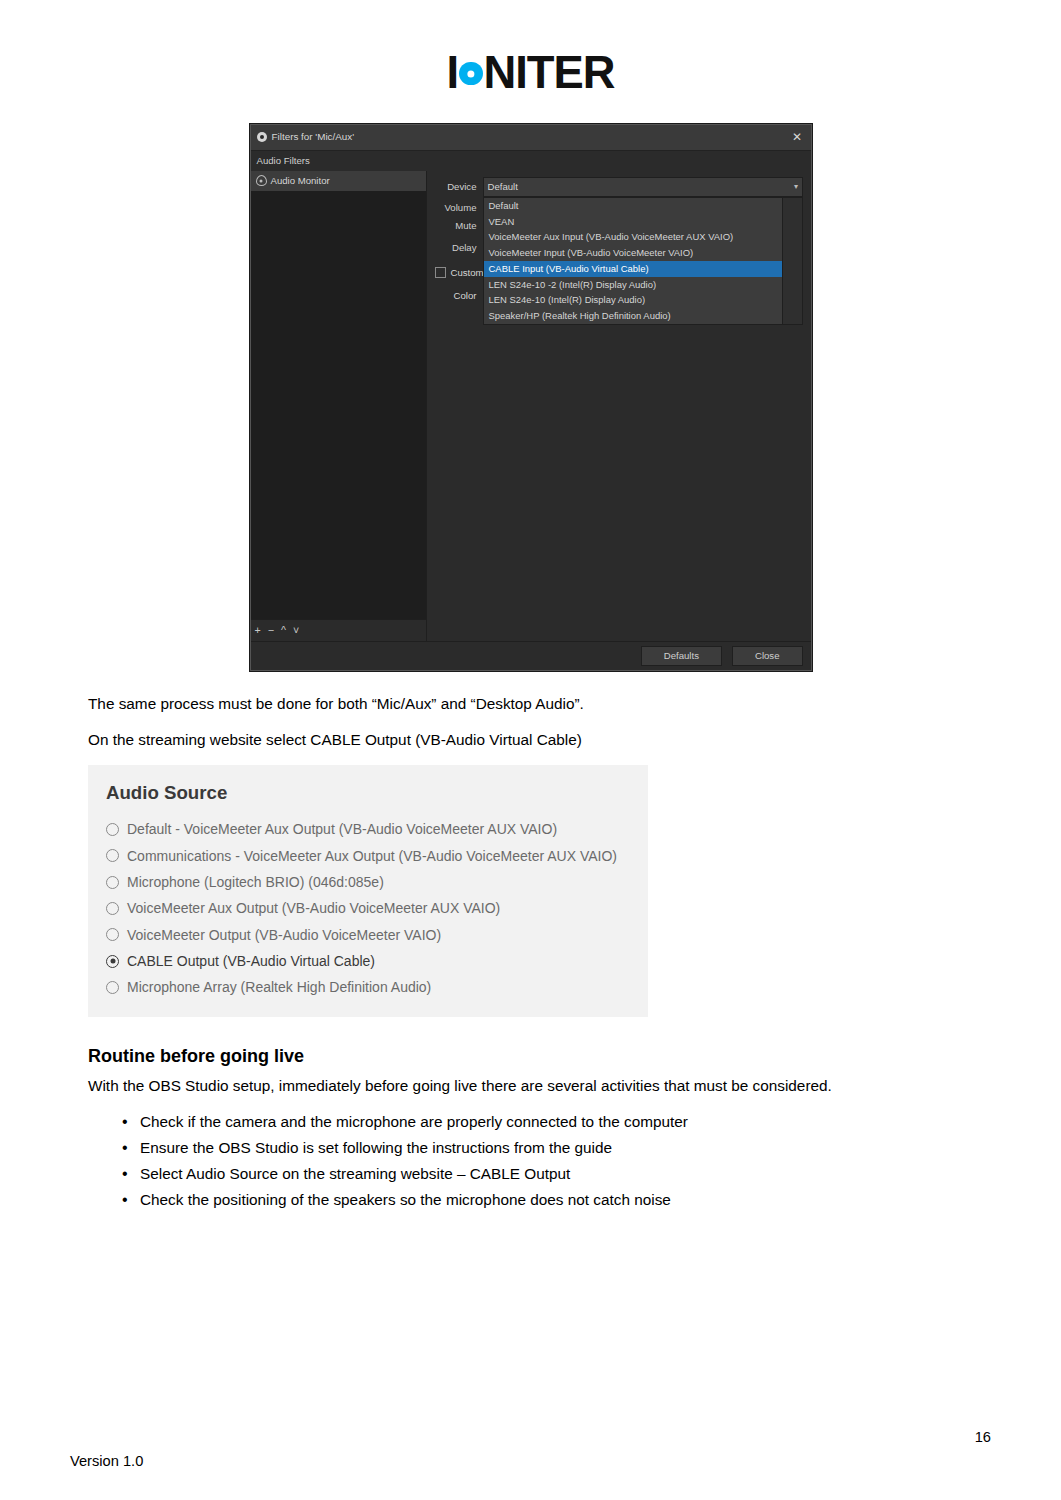I NITER
Filters for 'Mic/Aux'
✕
Audio Filters
Audio Monitor
+−^˅
Device
Default▾
Default
VEAN
VoiceMeeter Aux Input (VB-Audio VoiceMeeter AUX VAIO)
VoiceMeeter Input (VB-Audio VoiceMeeter VAIO)
CABLE Input (VB-Audio Virtual Cable)
LEN S24e-10 -2 (Intel(R) Display Audio)
LEN S24e-10 (Intel(R) Display Audio)
Speaker/HP (Realtek High Definition Audio)
Volume
Mute
Delay
0ms▴
▾
Custom Color
Color
#000000
Select color
Defaults
Close
The same process must be done for both “Mic/Aux” and “Desktop Audio”.
On the streaming website select CABLE Output (VB-Audio Virtual Cable)
Audio Source
Default - VoiceMeeter Aux Output (VB-Audio VoiceMeeter AUX VAIO)
Communications - VoiceMeeter Aux Output (VB-Audio VoiceMeeter AUX VAIO)
Microphone (Logitech BRIO) (046d:085e)
VoiceMeeter Aux Output (VB-Audio VoiceMeeter AUX VAIO)
VoiceMeeter Output (VB-Audio VoiceMeeter VAIO)
CABLE Output (VB-Audio Virtual Cable)
Microphone Array (Realtek High Definition Audio)
Routine before going live
With the OBS Studio setup, immediately before going live there are several activities that must be considered.
Check if the camera and the microphone are properly connected to the computer
Ensure the OBS Studio is set following the instructions from the guide
Select Audio Source on the streaming website – CABLE Output
Check the positioning of the speakers so the microphone does not catch noise
16
Version 1.0